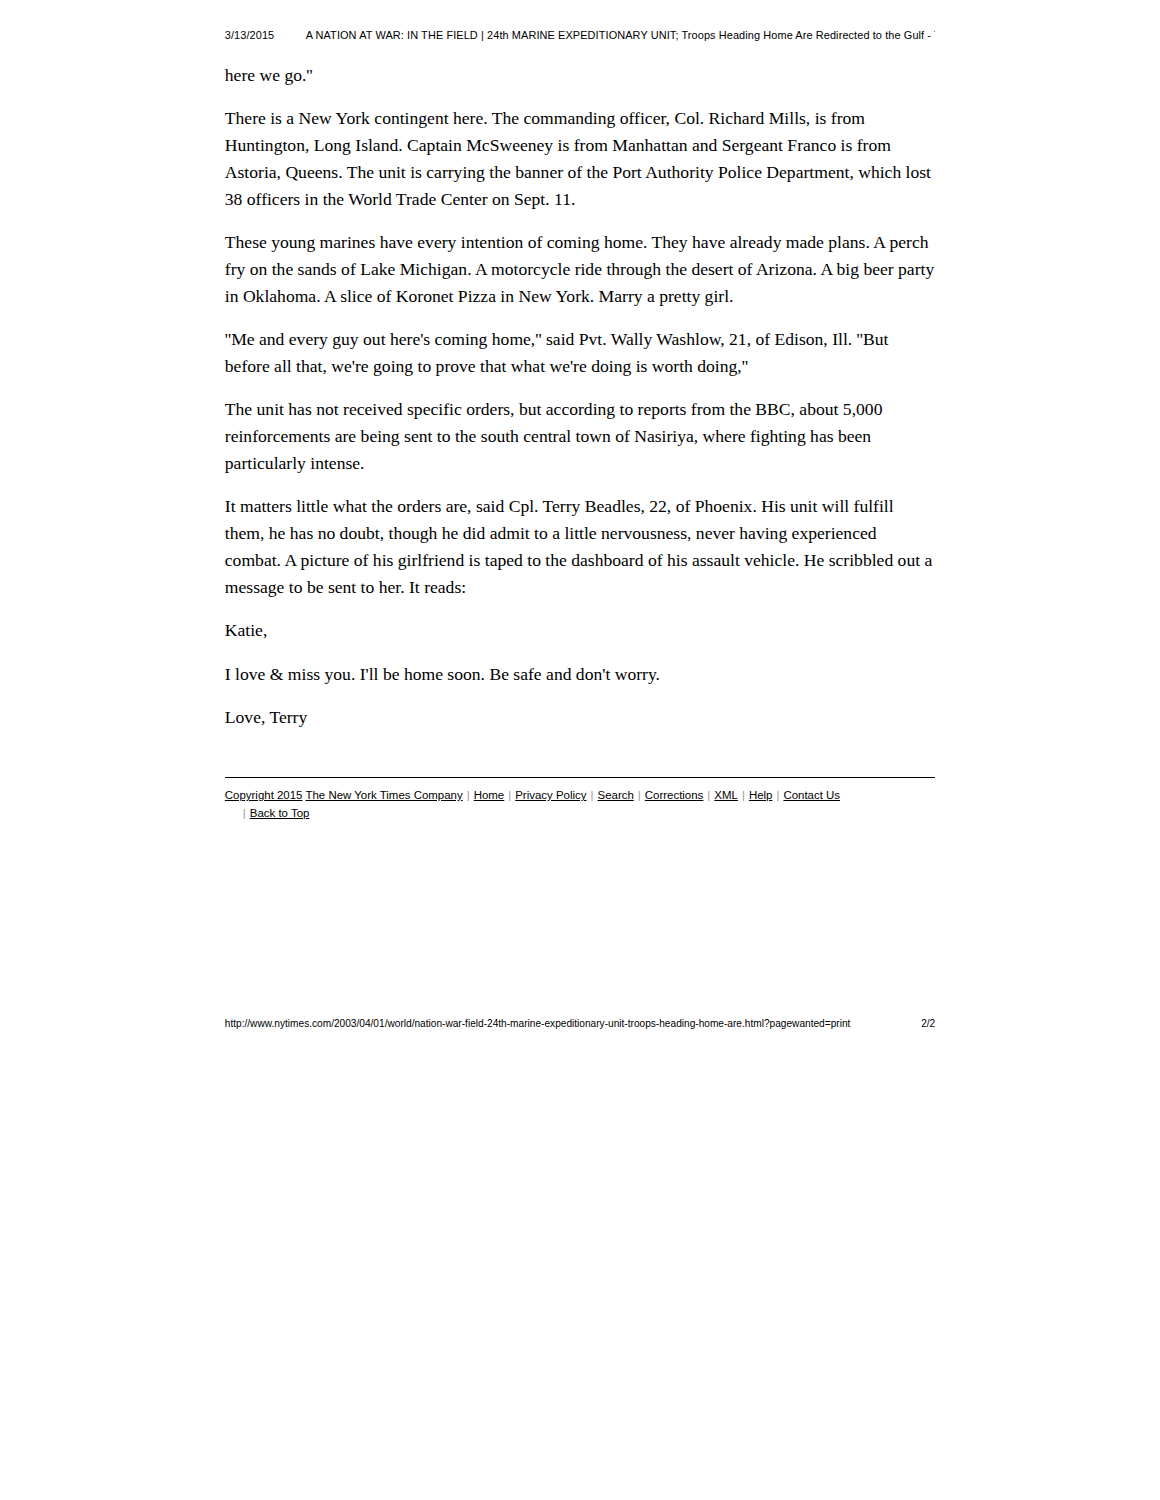3/13/2015 A NATION AT WAR: IN THE FIELD | 24th MARINE EXPEDITIONARY UNIT; Troops Heading Home Are Redirected to the Gulf - The New York Times
here we go.''
There is a New York contingent here. The commanding officer, Col. Richard Mills, is from Huntington, Long Island. Captain McSweeney is from Manhattan and Sergeant Franco is from Astoria, Queens. The unit is carrying the banner of the Port Authority Police Department, which lost 38 officers in the World Trade Center on Sept. 11.
These young marines have every intention of coming home. They have already made plans. A perch fry on the sands of Lake Michigan. A motorcycle ride through the desert of Arizona. A big beer party in Oklahoma. A slice of Koronet Pizza in New York. Marry a pretty girl.
''Me and every guy out here's coming home,'' said Pvt. Wally Washlow, 21, of Edison, Ill. ''But before all that, we're going to prove that what we're doing is worth doing,''
The unit has not received specific orders, but according to reports from the BBC, about 5,000 reinforcements are being sent to the south central town of Nasiriya, where fighting has been particularly intense.
It matters little what the orders are, said Cpl. Terry Beadles, 22, of Phoenix. His unit will fulfill them, he has no doubt, though he did admit to a little nervousness, never having experienced combat. A picture of his girlfriend is taped to the dashboard of his assault vehicle. He scribbled out a message to be sent to her. It reads:
Katie,
I love & miss you. I'll be home soon. Be safe and don't worry.
Love, Terry
Copyright 2015 The New York Times Company|Home|Privacy Policy|Search|Corrections|XML|Help|Contact Us
|Back to Top
http://www.nytimes.com/2003/04/01/world/nation-war-field-24th-marine-expeditionary-unit-troops-heading-home-are.html?pagewanted=print 2/2